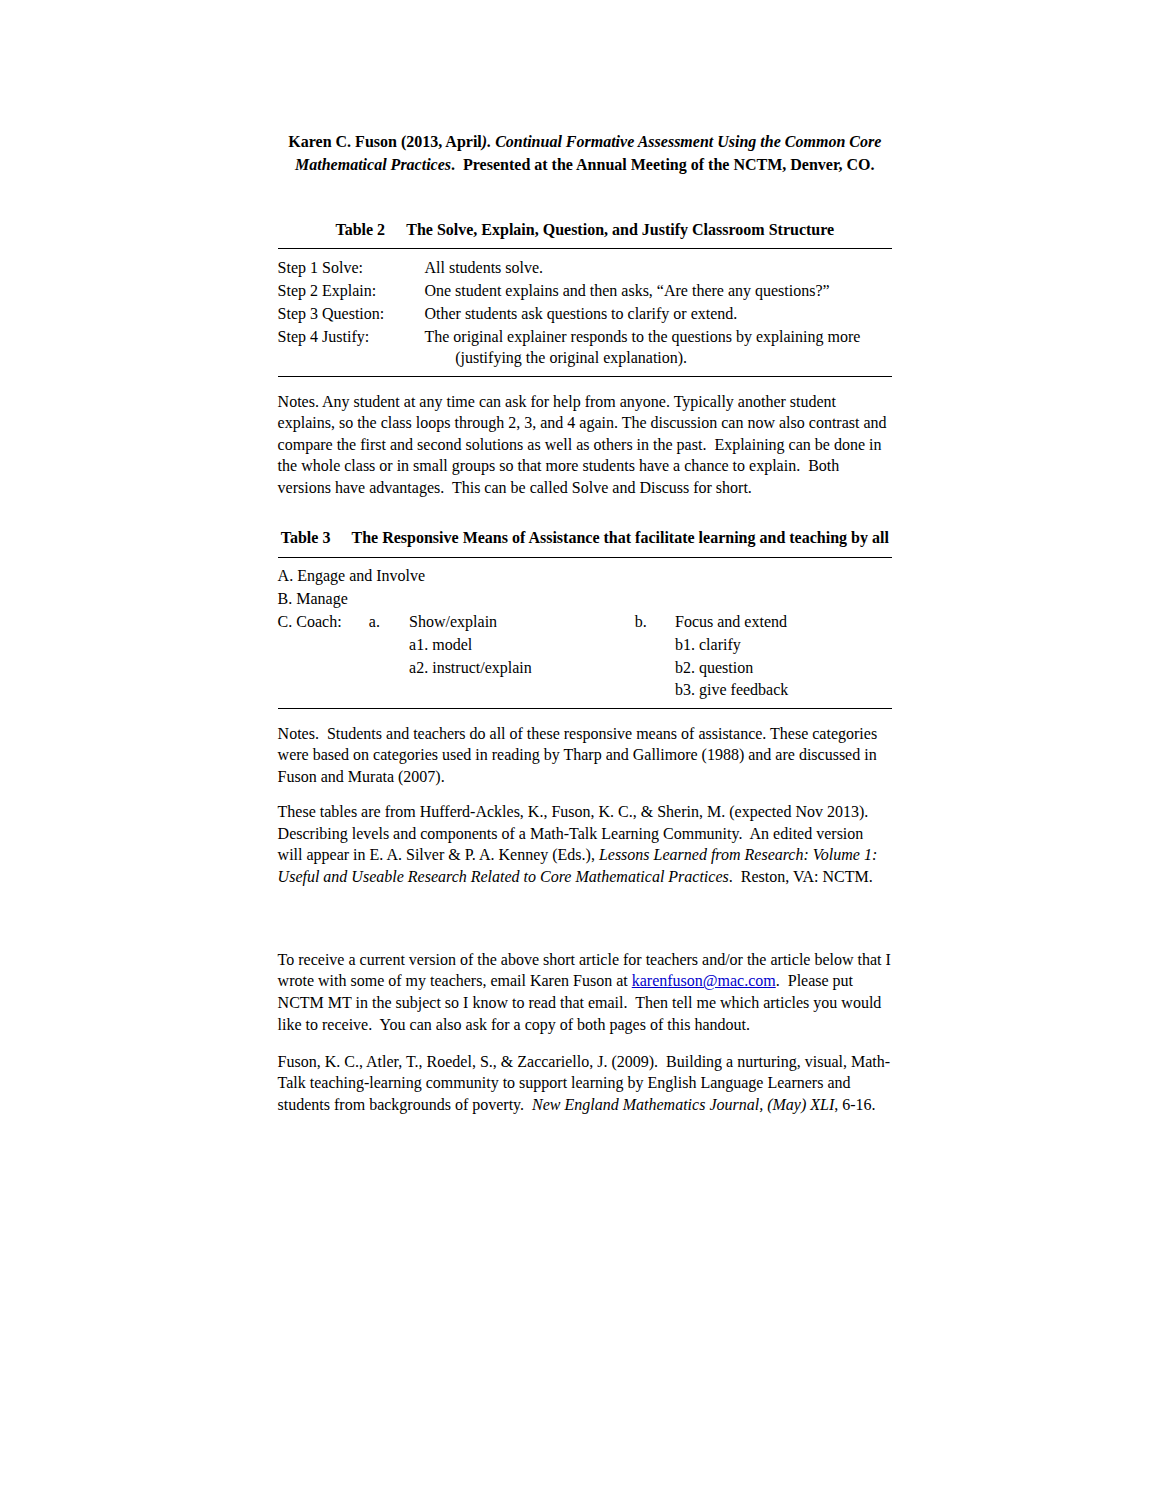Karen C. Fuson (2013, April). Continual Formative Assessment Using the Common Core Mathematical Practices. Presented at the Annual Meeting of the NCTM, Denver, CO.
Table 2 The Solve, Explain, Question, and Justify Classroom Structure
| Step 1 Solve: | All students solve. |
| Step 2 Explain: | One student explains and then asks, “Are there any questions?” |
| Step 3 Question: | Other students ask questions to clarify or extend. |
| Step 4 Justify: | The original explainer responds to the questions by explaining more (justifying the original explanation). |
Notes. Any student at any time can ask for help from anyone. Typically another student explains, so the class loops through 2, 3, and 4 again. The discussion can now also contrast and compare the first and second solutions as well as others in the past. Explaining can be done in the whole class or in small groups so that more students have a chance to explain. Both versions have advantages. This can be called Solve and Discuss for short.
Table 3 The Responsive Means of Assistance that facilitate learning and teaching by all
| A. Engage and Involve |
| B. Manage |
| C. Coach: | a. | Show/explain | b. | Focus and extend |
| | | a1. model | | b1. clarify |
| | | a2. instruct/explain | | b2. question |
| | | | | b3. give feedback |
Notes. Students and teachers do all of these responsive means of assistance. These categories were based on categories used in reading by Tharp and Gallimore (1988) and are discussed in Fuson and Murata (2007).
These tables are from Hufferd-Ackles, K., Fuson, K. C., & Sherin, M. (expected Nov 2013). Describing levels and components of a Math-Talk Learning Community. An edited version will appear in E. A. Silver & P. A. Kenney (Eds.), Lessons Learned from Research: Volume 1: Useful and Useable Research Related to Core Mathematical Practices. Reston, VA: NCTM.
To receive a current version of the above short article for teachers and/or the article below that I wrote with some of my teachers, email Karen Fuson at karenfuson@mac.com. Please put NCTM MT in the subject so I know to read that email. Then tell me which articles you would like to receive. You can also ask for a copy of both pages of this handout.
Fuson, K. C., Atler, T., Roedel, S., & Zaccariello, J. (2009). Building a nurturing, visual, Math-Talk teaching-learning community to support learning by English Language Learners and students from backgrounds of poverty. New England Mathematics Journal, (May) XLI, 6-16.